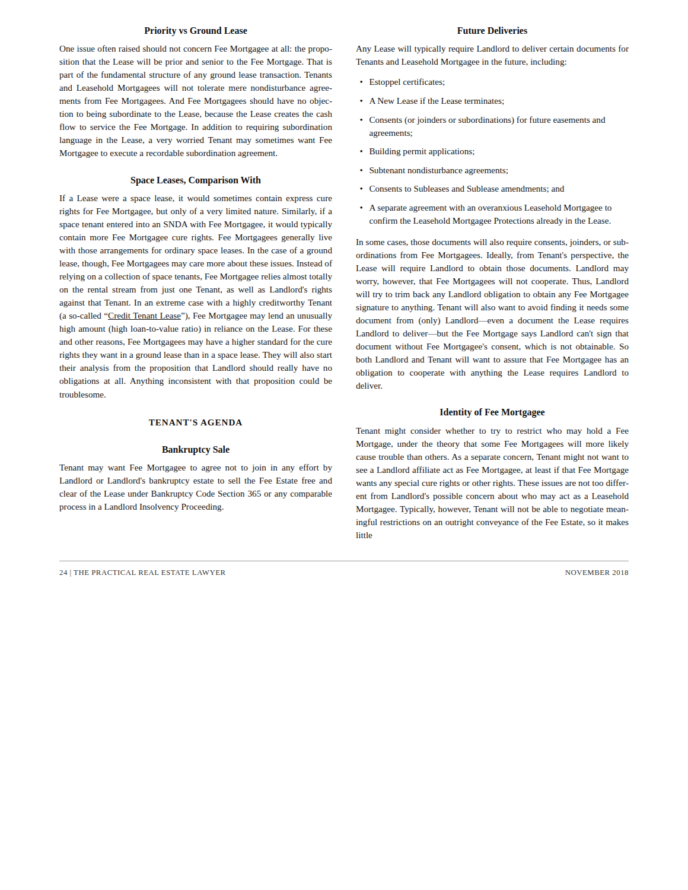Priority vs Ground Lease
One issue often raised should not concern Fee Mortgagee at all: the proposition that the Lease will be prior and senior to the Fee Mortgage. That is part of the fundamental structure of any ground lease transaction. Tenants and Leasehold Mortgagees will not tolerate mere nondisturbance agreements from Fee Mortgagees. And Fee Mortgagees should have no objection to being subordinate to the Lease, because the Lease creates the cash flow to service the Fee Mortgage. In addition to requiring subordination language in the Lease, a very worried Tenant may sometimes want Fee Mortgagee to execute a recordable subordination agreement.
Space Leases, Comparison With
If a Lease were a space lease, it would sometimes contain express cure rights for Fee Mortgagee, but only of a very limited nature. Similarly, if a space tenant entered into an SNDA with Fee Mortgagee, it would typically contain more Fee Mortgagee cure rights. Fee Mortgagees generally live with those arrangements for ordinary space leases. In the case of a ground lease, though, Fee Mortgagees may care more about these issues. Instead of relying on a collection of space tenants, Fee Mortgagee relies almost totally on the rental stream from just one Tenant, as well as Landlord's rights against that Tenant. In an extreme case with a highly creditworthy Tenant (a so-called “Credit Tenant Lease”), Fee Mortgagee may lend an unusually high amount (high loan-to-value ratio) in reliance on the Lease. For these and other reasons, Fee Mortgagees may have a higher standard for the cure rights they want in a ground lease than in a space lease. They will also start their analysis from the proposition that Landlord should really have no obligations at all. Anything inconsistent with that proposition could be troublesome.
Tenant's Agenda
Bankruptcy Sale
Tenant may want Fee Mortgagee to agree not to join in any effort by Landlord or Landlord's bankruptcy estate to sell the Fee Estate free and clear of the Lease under Bankruptcy Code Section 365 or any comparable process in a Landlord Insolvency Proceeding.
Future Deliveries
Any Lease will typically require Landlord to deliver certain documents for Tenants and Leasehold Mortgagee in the future, including:
Estoppel certificates;
A New Lease if the Lease terminates;
Consents (or joinders or subordinations) for future easements and agreements;
Building permit applications;
Subtenant nondisturbance agreements;
Consents to Subleases and Sublease amendments; and
A separate agreement with an overanxious Leasehold Mortgagee to confirm the Leasehold Mortgagee Protections already in the Lease.
In some cases, those documents will also require consents, joinders, or subordinations from Fee Mortgagees. Ideally, from Tenant's perspective, the Lease will require Landlord to obtain those documents. Landlord may worry, however, that Fee Mortgagees will not cooperate. Thus, Landlord will try to trim back any Landlord obligation to obtain any Fee Mortgagee signature to anything. Tenant will also want to avoid finding it needs some document from (only) Landlord—even a document the Lease requires Landlord to deliver—but the Fee Mortgage says Landlord can't sign that document without Fee Mortgagee's consent, which is not obtainable. So both Landlord and Tenant will want to assure that Fee Mortgagee has an obligation to cooperate with anything the Lease requires Landlord to deliver.
Identity of Fee Mortgagee
Tenant might consider whether to try to restrict who may hold a Fee Mortgage, under the theory that some Fee Mortgagees will more likely cause trouble than others. As a separate concern, Tenant might not want to see a Landlord affiliate act as Fee Mortgagee, at least if that Fee Mortgage wants any special cure rights or other rights. These issues are not too different from Landlord's possible concern about who may act as a Leasehold Mortgagee. Typically, however, Tenant will not be able to negotiate meaningful restrictions on an outright conveyance of the Fee Estate, so it makes little
24 | The Practical Real Estate Lawyer November 2018